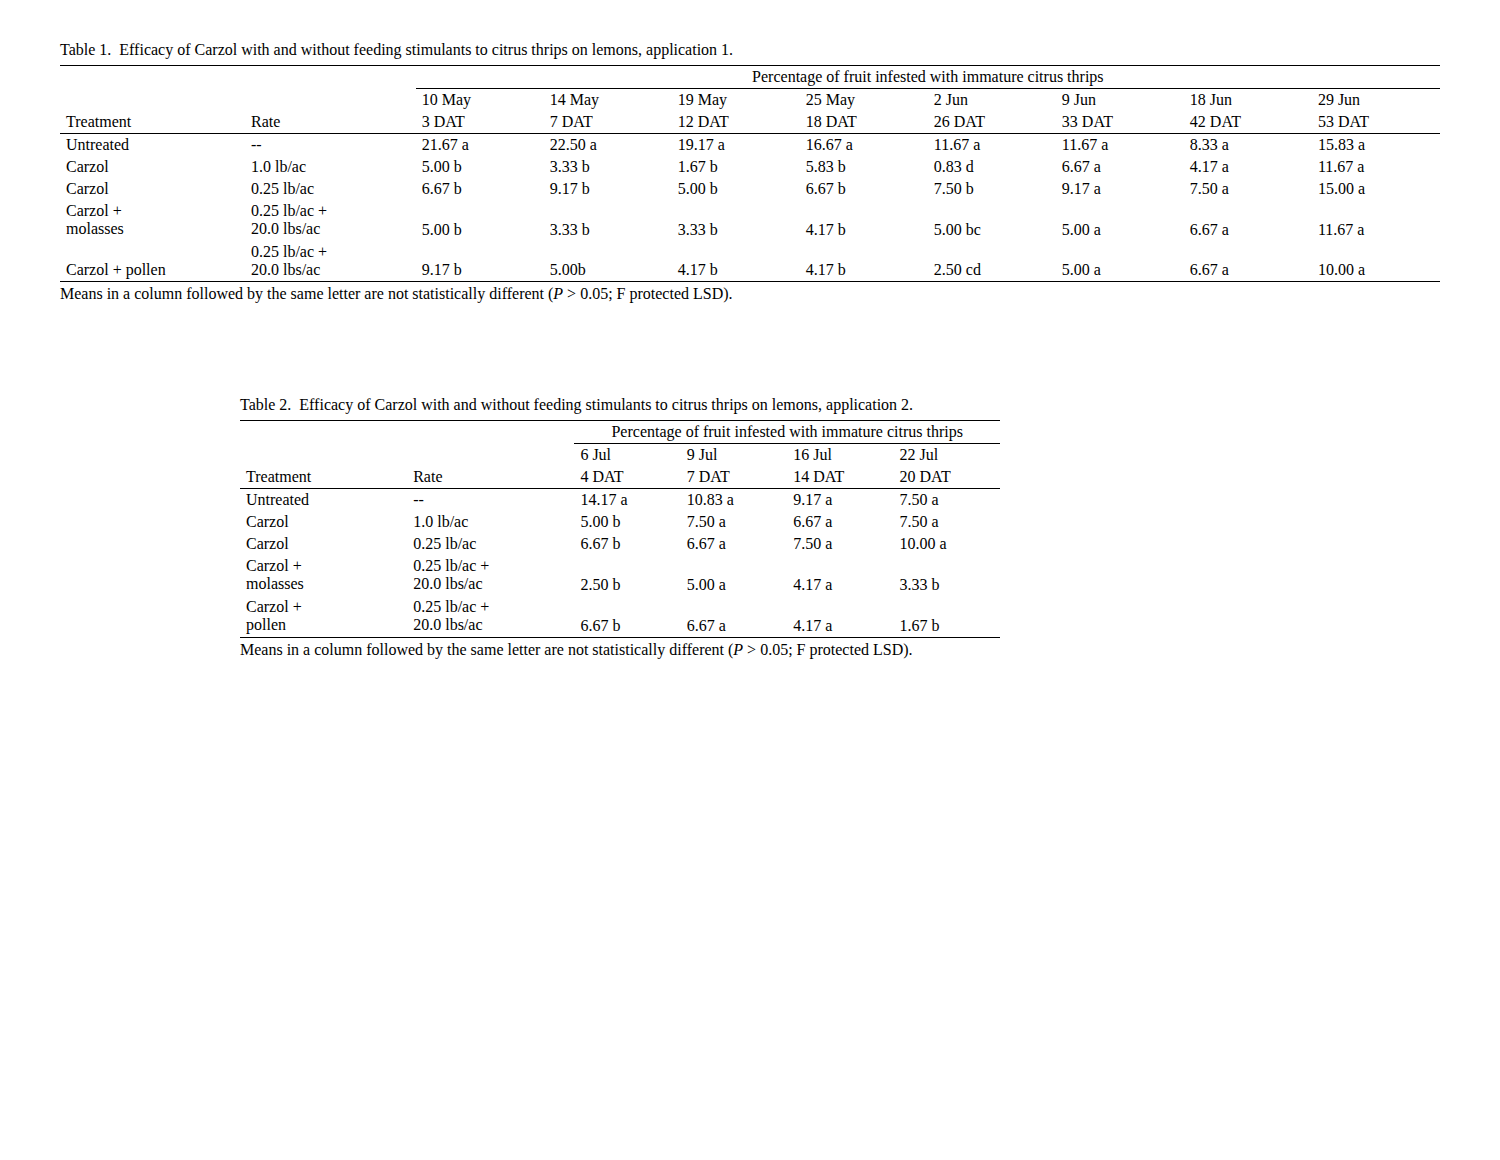Table 1. Efficacy of Carzol with and without feeding stimulants to citrus thrips on lemons, application 1.
| | | Percentage of fruit infested with immature citrus thrips |
| --- | --- | --- |
| | | 10 May | 14 May | 19 May | 25 May | 2 Jun | 9 Jun | 18 Jun | 29 Jun |
| Treatment | Rate | 3 DAT | 7 DAT | 12 DAT | 18 DAT | 26 DAT | 33 DAT | 42 DAT | 53 DAT |
| Untreated | -- | 21.67 a | 22.50 a | 19.17 a | 16.67 a | 11.67 a | 11.67 a | 8.33 a | 15.83 a |
| Carzol | 1.0 lb/ac | 5.00 b | 3.33 b | 1.67 b | 5.83 b | 0.83 d | 6.67 a | 4.17 a | 11.67 a |
| Carzol | 0.25 lb/ac | 6.67 b | 9.17 b | 5.00 b | 6.67 b | 7.50 b | 9.17 a | 7.50 a | 15.00 a |
| Carzol + molasses | 0.25 lb/ac + 20.0 lbs/ac | 5.00 b | 3.33 b | 3.33 b | 4.17 b | 5.00 bc | 5.00 a | 6.67 a | 11.67 a |
| Carzol + pollen | 0.25 lb/ac + 20.0 lbs/ac | 9.17 b | 5.00b | 4.17 b | 4.17 b | 2.50 cd | 5.00 a | 6.67 a | 10.00 a |
Means in a column followed by the same letter are not statistically different (P > 0.05; F protected LSD).
Table 2. Efficacy of Carzol with and without feeding stimulants to citrus thrips on lemons, application 2.
| | | Percentage of fruit infested with immature citrus thrips |
| --- | --- | --- |
| | | 6 Jul | 9 Jul | 16 Jul | 22 Jul |
| Treatment | Rate | 4 DAT | 7 DAT | 14 DAT | 20 DAT |
| Untreated | -- | 14.17 a | 10.83 a | 9.17 a | 7.50 a |
| Carzol | 1.0 lb/ac | 5.00 b | 7.50 a | 6.67 a | 7.50 a |
| Carzol | 0.25 lb/ac | 6.67 b | 6.67 a | 7.50 a | 10.00 a |
| Carzol + molasses | 0.25 lb/ac + 20.0 lbs/ac | 2.50 b | 5.00 a | 4.17 a | 3.33 b |
| Carzol + pollen | 0.25 lb/ac + 20.0 lbs/ac | 6.67 b | 6.67 a | 4.17 a | 1.67 b |
Means in a column followed by the same letter are not statistically different (P > 0.05; F protected LSD).